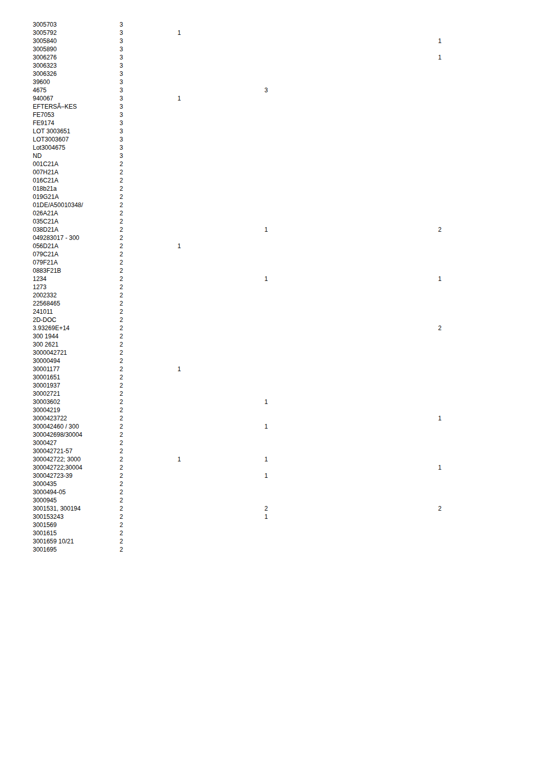| 3005703 | 3 | | | | |
| 3005792 | 3 | 1 | | | |
| 3005840 | 3 | | | | 1 |
| 3005890 | 3 | | | | |
| 3006276 | 3 | | | | 1 |
| 3006323 | 3 | | | | |
| 3006326 | 3 | | | | |
| 39600 | 3 | | | | |
| 4675 | 3 | | 3 | | |
| 940067 | 3 | 1 | | | |
| EFTERSÃ–KES | 3 | | | | |
| FE7053 | 3 | | | | |
| FE9174 | 3 | | | | |
| LOT 3003651 | 3 | | | | |
| LOT3003607 | 3 | | | | |
| Lot3004675 | 3 | | | | |
| ND | 3 | | | | |
| 001C21A | 2 | | | | |
| 007H21A | 2 | | | | |
| 016C21A | 2 | | | | |
| 018b21a | 2 | | | | |
| 019G21A | 2 | | | | |
| 01DE/A50010348/ | 2 | | | | |
| 026A21A | 2 | | | | |
| 035C21A | 2 | | | | |
| 038D21A | 2 | | 1 | | 2 |
| 049283017 - 300 | 2 | | | | |
| 056D21A | 2 | 1 | | | |
| 079C21A | 2 | | | | |
| 079F21A | 2 | | | | |
| 0883F21B | 2 | | | | |
| 1234 | 2 | | 1 | | 1 |
| 1273 | 2 | | | | |
| 2002332 | 2 | | | | |
| 22568465 | 2 | | | | |
| 241011 | 2 | | | | |
| 2D-DOC | 2 | | | | |
| 3.93269E+14 | 2 | | | | 2 |
| 300 1944 | 2 | | | | |
| 300 2621 | 2 | | | | |
| 3000042721 | 2 | | | | |
| 30000494 | 2 | | | | |
| 30001177 | 2 | 1 | | | |
| 30001651 | 2 | | | | |
| 30001937 | 2 | | | | |
| 30002721 | 2 | | | | |
| 30003602 | 2 | | 1 | | |
| 30004219 | 2 | | | | |
| 3000423722 | 2 | | | | 1 |
| 300042460 / 300 | 2 | | 1 | | |
| 300042698/30004 | 2 | | | | |
| 3000427 | 2 | | | | |
| 300042721-57 | 2 | | | | |
| 300042722; 3000 | 2 | 1 | 1 | | |
| 300042722;30004 | 2 | | | | 1 |
| 300042723-39 | 2 | | 1 | | |
| 3000435 | 2 | | | | |
| 3000494-05 | 2 | | | | |
| 3000945 | 2 | | | | |
| 3001531, 300194 | 2 | | 2 | | 2 |
| 300153243 | 2 | | 1 | | |
| 3001569 | 2 | | | | |
| 3001615 | 2 | | | | |
| 3001659 10/21 | 2 | | | | |
| 3001695 | 2 | | | | |